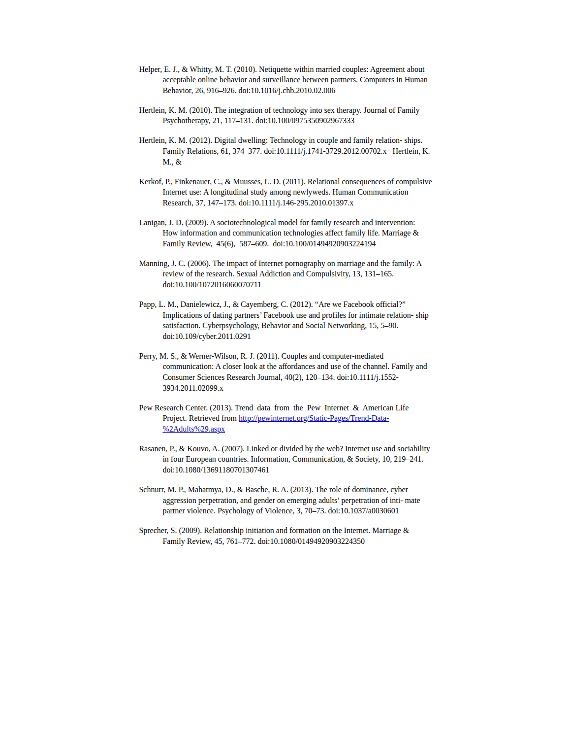Helper, E. J., & Whitty, M. T. (2010). Netiquette within married couples: Agreement about acceptable online behavior and surveillance between partners. Computers in Human Behavior, 26, 916–926. doi:10.1016/j.chb.2010.02.006
Hertlein, K. M. (2010). The integration of technology into sex therapy. Journal of Family Psychotherapy, 21, 117–131. doi:10.100/0975350902967333
Hertlein, K. M. (2012). Digital dwelling: Technology in couple and family relation- ships. Family Relations, 61, 374–377. doi:10.1111/j.1741-3729.2012.00702.x Hertlein, K. M., &
Kerkof, P., Finkenauer, C., & Muusses, L. D. (2011). Relational consequences of compulsive Internet use: A longitudinal study among newlyweds. Human Communication Research, 37, 147–173. doi:10.1111/j.146-295.2010.01397.x
Lanigan, J. D. (2009). A sociotechnological model for family research and intervention: How information and communication technologies affect family life. Marriage & Family Review, 45(6), 587–609. doi:10.100/01494920903224194
Manning, J. C. (2006). The impact of Internet pornography on marriage and the family: A review of the research. Sexual Addiction and Compulsivity, 13, 131–165. doi:10.100/1072016060070711
Papp, L. M., Danielewicz, J., & Cayemberg, C. (2012). “Are we Facebook official?” Implications of dating partners’ Facebook use and profiles for intimate relation- ship satisfaction. Cyberpsychology, Behavior and Social Networking, 15, 5–90. doi:10.109/cyber.2011.0291
Perry, M. S., & Werner-Wilson, R. J. (2011). Couples and computer-mediated communication: A closer look at the affordances and use of the channel. Family and Consumer Sciences Research Journal, 40(2), 120–134. doi:10.1111/j.1552- 3934.2011.02099.x
Pew Research Center. (2013). Trend data from the Pew Internet & American Life Project. Retrieved from http://pewinternet.org/Static-Pages/Trend-Data-%2Adults%29.aspx
Rasanen, P., & Kouvo, A. (2007). Linked or divided by the web? Internet use and sociability in four European countries. Information, Communication, & Society, 10, 219–241. doi:10.1080/13691180701307461
Schnurr, M. P., Mahatmya, D., & Basche, R. A. (2013). The role of dominance, cyber aggression perpetration, and gender on emerging adults’ perpetration of inti- mate partner violence. Psychology of Violence, 3, 70–73. doi:10.1037/a0030601
Sprecher, S. (2009). Relationship initiation and formation on the Internet. Marriage & Family Review, 45, 761–772. doi:10.1080/01494920903224350